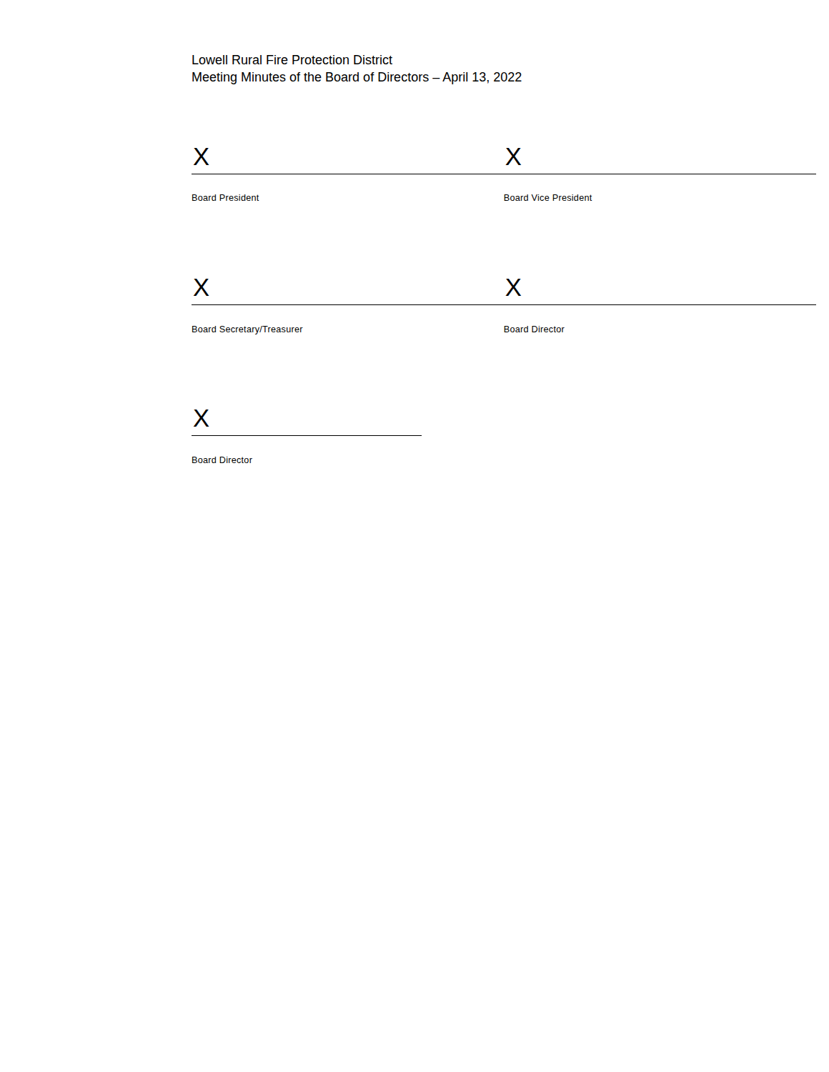Lowell Rural Fire Protection District Meeting Minutes of the Board of Directors – April 13, 2022
| X Board President | X Board Vice President |
| X Board Secretary/Treasurer | X Board Director |
| X Board Director | |